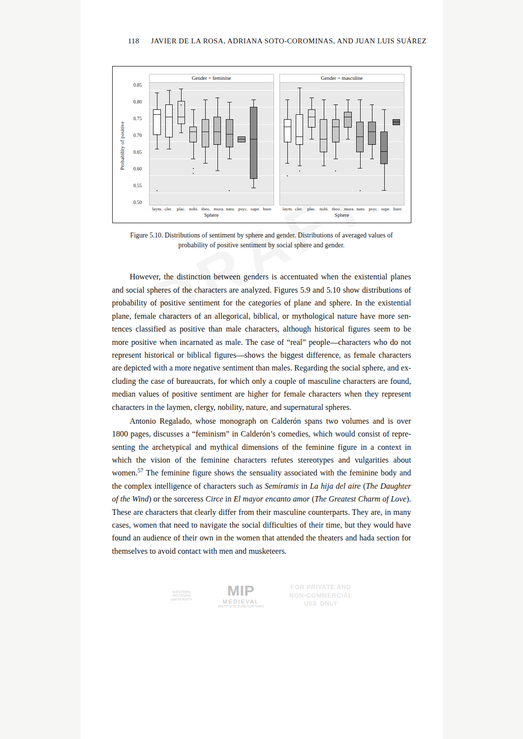DRAFT
118 JAVIER DE LA ROSA, ADRIANA SOTO-COROMINAS, AND JUAN LUIS SUÁREZ
Probability of positive
0.85 0.80 0.75 0.70 0.65 0.60 0.55 0.50
Gender = feminine
laym. cler. plac. nobi. theo. mora. natu. psyc. supe. bure.
Sphere
Gender = masculine
laym. cler. plac. nobi. theo. mora. natu. psyc. supe. bure.
Sphere
Figure 5.10. Distributions of sentiment by sphere and gender. Distributions of averaged values of probability of positive sentiment by social sphere and gender.
However, the distinction between genders is accentuated when the existential planes and social spheres of the characters are analyzed. Figures 5.9 and 5.10 show distributions of probability of positive sentiment for the categories of plane and sphere. In the existential plane, female characters of an allegorical, biblical, or mythological nature have more sentences classified as positive than male characters, although historical figures seem to be more positive when incarnated as male. The case of “real” people—characters who do not represent historical or biblical figures—shows the biggest difference, as female characters are depicted with a more negative sentiment than males. Regarding the social sphere, and excluding the case of bureaucrats, for which only a couple of masculine characters are found, median values of positive sentiment are higher for female characters when they represent characters in the laymen, clergy, nobility, nature, and supernatural spheres.
Antonio Regalado, whose monograph on Calderón spans two volumes and is over 1800 pages, discusses a “feminism” in Calderón’s comedies, which would consist of representing the archetypical and mythical dimensions of the feminine figure in a context in which the vision of the feminine characters refutes stereotypes and vulgarities about women.57 The feminine figure shows the sensuality associated with the feminine body and the complex intelligence of characters such as Semíramis in La hija del aire (The Daughter of the Wind) or the sorceress Circe in El mayor encanto amor (The Greatest Charm of Love). These are characters that clearly differ from their masculine counterparts. They are, in many cases, women that need to navigate the social difficulties of their time, but they would have found an audience of their own in the women that attended the theaters and hada section for themselves to avoid contact with men and musketeers.
Western
Michigan
University
MIP
Medieval
Institute Publications
For private and
non-commercial
use only